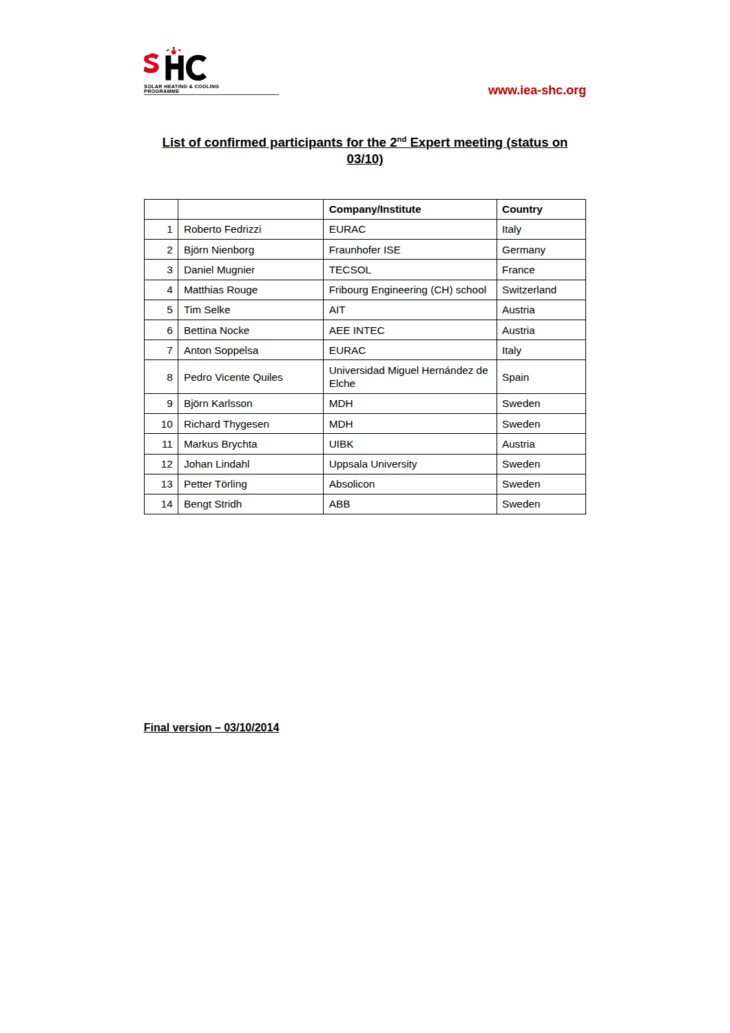SHC - Solar Heating & Cooling Programme, International Energy Agency SOLAR HEATING & COOLING PROGRAMME INTERNATIONAL ENERGY AGENCY
www.iea-shc.org
List of confirmed participants for the 2nd Expert meeting (status on 03/10)
| | | Company/Institute | Country |
| --- | --- | --- | --- |
| 1 | Roberto Fedrizzi | EURAC | Italy |
| 2 | Björn Nienborg | Fraunhofer ISE | Germany |
| 3 | Daniel Mugnier | TECSOL | France |
| 4 | Matthias Rouge | Fribourg Engineering (CH) school | Switzerland |
| 5 | Tim Selke | AIT | Austria |
| 6 | Bettina Nocke | AEE INTEC | Austria |
| 7 | Anton Soppelsa | EURAC | Italy |
| 8 | Pedro Vicente Quiles | Universidad Miguel Hernández de Elche | Spain |
| 9 | Björn Karlsson | MDH | Sweden |
| 10 | Richard Thygesen | MDH | Sweden |
| 11 | Markus Brychta | UIBK | Austria |
| 12 | Johan Lindahl | Uppsala University | Sweden |
| 13 | Petter Törling | Absolicon | Sweden |
| 14 | Bengt Stridh | ABB | Sweden |
Final version – 03/10/2014